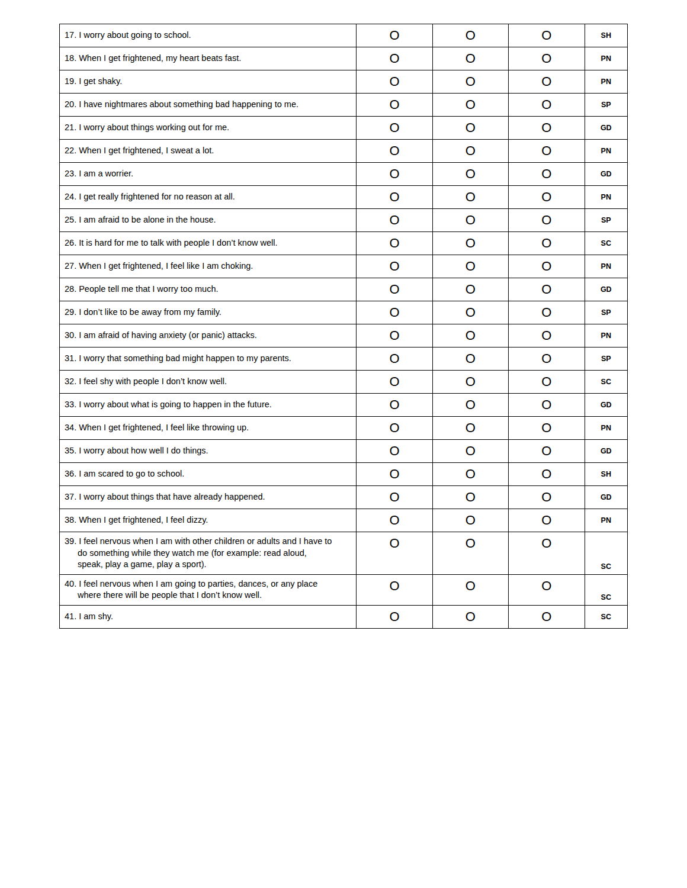| 17. I worry about going to school. | O | O | O | SH |
| 18. When I get frightened, my heart beats fast. | O | O | O | PN |
| 19. I get shaky. | O | O | O | PN |
| 20. I have nightmares about something bad happening to me. | O | O | O | SP |
| 21. I worry about things working out for me. | O | O | O | GD |
| 22. When I get frightened, I sweat a lot. | O | O | O | PN |
| 23. I am a worrier. | O | O | O | GD |
| 24. I get really frightened for no reason at all. | O | O | O | PN |
| 25. I am afraid to be alone in the house. | O | O | O | SP |
| 26. It is hard for me to talk with people I don’t know well. | O | O | O | SC |
| 27. When I get frightened, I feel like I am choking. | O | O | O | PN |
| 28. People tell me that I worry too much. | O | O | O | GD |
| 29. I don’t like to be away from my family. | O | O | O | SP |
| 30. I am afraid of having anxiety (or panic) attacks. | O | O | O | PN |
| 31. I worry that something bad might happen to my parents. | O | O | O | SP |
| 32. I feel shy with people I don’t know well. | O | O | O | SC |
| 33. I worry about what is going to happen in the future. | O | O | O | GD |
| 34. When I get frightened, I feel like throwing up. | O | O | O | PN |
| 35. I worry about how well I do things. | O | O | O | GD |
| 36. I am scared to go to school. | O | O | O | SH |
| 37. I worry about things that have already happened. | O | O | O | GD |
| 38. When I get frightened, I feel dizzy. | O | O | O | PN |
| 39. I feel nervous when I am with other children or adults and I have to do something while they watch me (for example: read aloud, speak, play a game, play a sport). | O | O | O | SC |
| 40. I feel nervous when I am going to parties, dances, or any place where there will be people that I don’t know well. | O | O | O | SC |
| 41. I am shy. | O | O | O | SC |